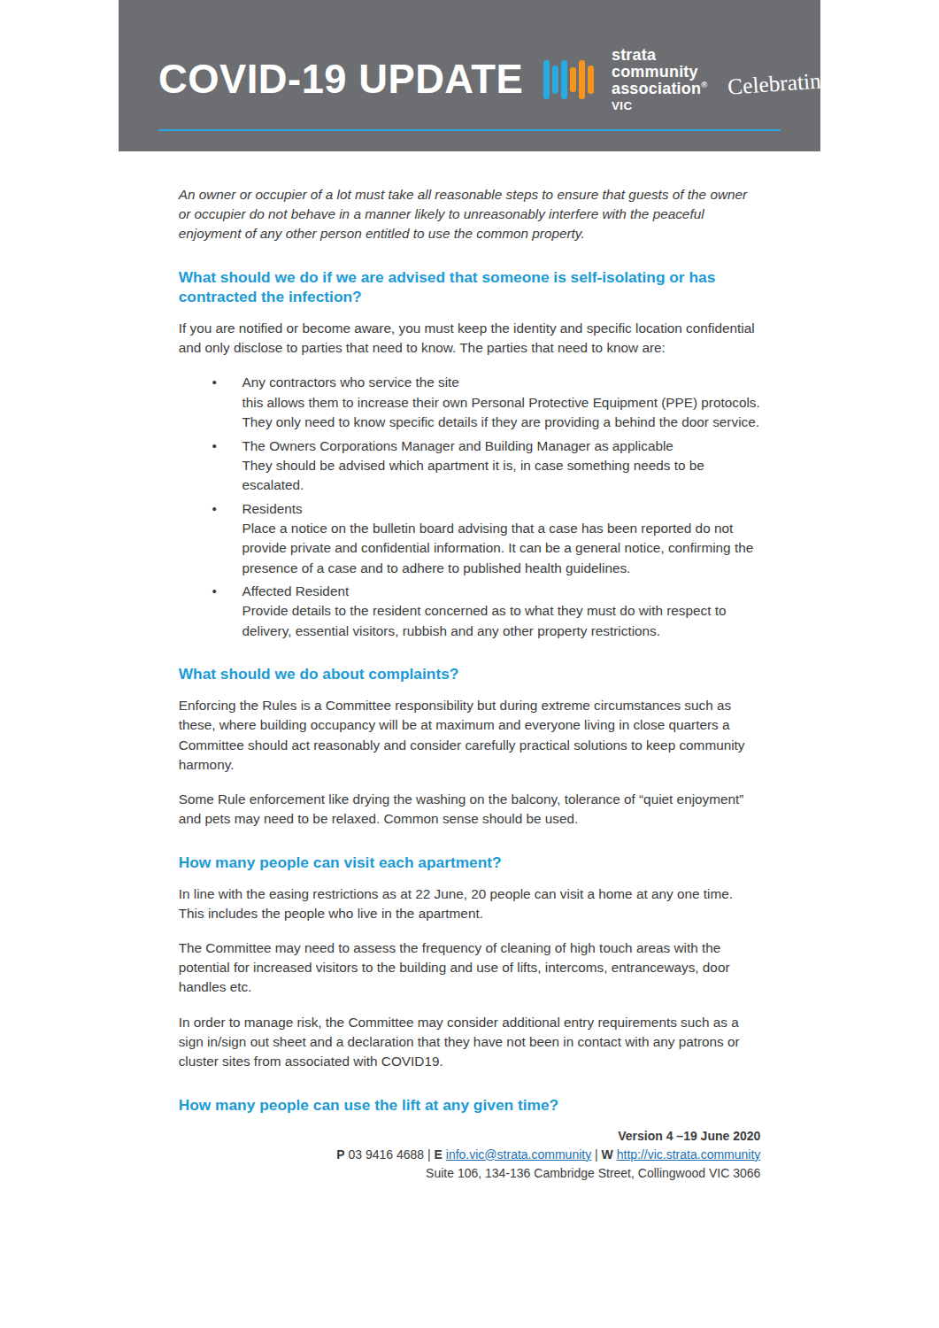COVID-19 UPDATE
strata community association® VIC
Celebrating 30 Years!
An owner or occupier of a lot must take all reasonable steps to ensure that guests of the owner or occupier do not behave in a manner likely to unreasonably interfere with the peaceful enjoyment of any other person entitled to use the common property.
What should we do if we are advised that someone is self-isolating or has contracted the infection?
If you are notified or become aware, you must keep the identity and specific location confidential and only disclose to parties that need to know. The parties that need to know are:
Any contractors who service the site this allows them to increase their own Personal Protective Equipment (PPE) protocols. They only need to know specific details if they are providing a behind the door service.
The Owners Corporations Manager and Building Manager as applicable They should be advised which apartment it is, in case something needs to be escalated.
Residents Place a notice on the bulletin board advising that a case has been reported do not provide private and confidential information. It can be a general notice, confirming the presence of a case and to adhere to published health guidelines.
Affected Resident Provide details to the resident concerned as to what they must do with respect to delivery, essential visitors, rubbish and any other property restrictions.
What should we do about complaints?
Enforcing the Rules is a Committee responsibility but during extreme circumstances such as these, where building occupancy will be at maximum and everyone living in close quarters a Committee should act reasonably and consider carefully practical solutions to keep community harmony.
Some Rule enforcement like drying the washing on the balcony, tolerance of “quiet enjoyment” and pets may need to be relaxed. Common sense should be used.
How many people can visit each apartment?
In line with the easing restrictions as at 22 June, 20 people can visit a home at any one time. This includes the people who live in the apartment.
The Committee may need to assess the frequency of cleaning of high touch areas with the potential for increased visitors to the building and use of lifts, intercoms, entranceways, door handles etc.
In order to manage risk, the Committee may consider additional entry requirements such as a sign in/sign out sheet and a declaration that they have not been in contact with any patrons or cluster sites from associated with COVID19.
How many people can use the lift at any given time?
Version 4 –19 June 2020
P 03 9416 4688 | E info.vic@strata.community | W http://vic.strata.community
Suite 106, 134-136 Cambridge Street, Collingwood VIC 3066